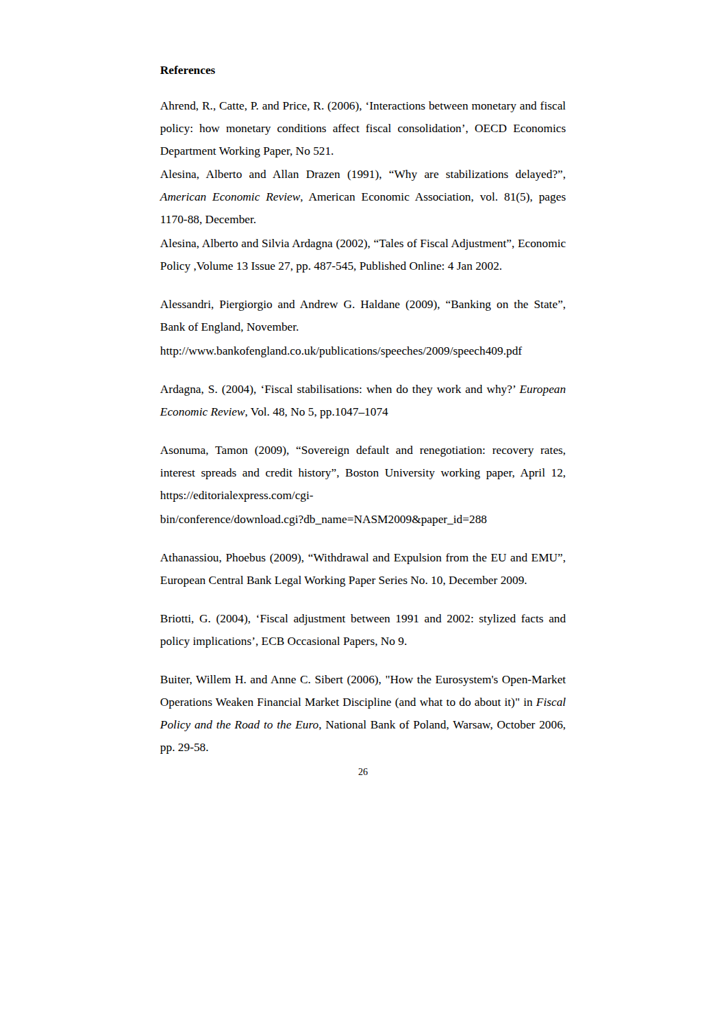References
Ahrend, R., Catte, P. and Price, R. (2006), ‘Interactions between monetary and fiscal policy: how monetary conditions affect fiscal consolidation’, OECD Economics Department Working Paper, No 521.
Alesina, Alberto and Allan Drazen (1991), “Why are stabilizations delayed?”, American Economic Review, American Economic Association, vol. 81(5), pages 1170-88, December.
Alesina, Alberto and Silvia Ardagna (2002), “Tales of Fiscal Adjustment”, Economic Policy ,Volume 13 Issue 27, pp. 487-545, Published Online: 4 Jan 2002.
Alessandri, Piergiorgio and Andrew G. Haldane (2009), “Banking on the State”, Bank of England, November.
http://www.bankofengland.co.uk/publications/speeches/2009/speech409.pdf
Ardagna, S. (2004), ‘Fiscal stabilisations: when do they work and why?’ European Economic Review, Vol. 48, No 5, pp.1047–1074
Asonuma, Tamon (2009), “Sovereign default and renegotiation: recovery rates, interest spreads and credit history”, Boston University working paper, April 12, https://editorialexpress.com/cgi-
bin/conference/download.cgi?db_name=NASM2009&paper_id=288
Athanassiou, Phoebus (2009), “Withdrawal and Expulsion from the EU and EMU”, European Central Bank Legal Working Paper Series No. 10, December 2009.
Briotti, G. (2004), ‘Fiscal adjustment between 1991 and 2002: stylized facts and policy implications’, ECB Occasional Papers, No 9.
Buiter, Willem H. and Anne C. Sibert (2006), "How the Eurosystem's Open-Market Operations Weaken Financial Market Discipline (and what to do about it)" in Fiscal Policy and the Road to the Euro, National Bank of Poland, Warsaw, October 2006, pp. 29-58.
26